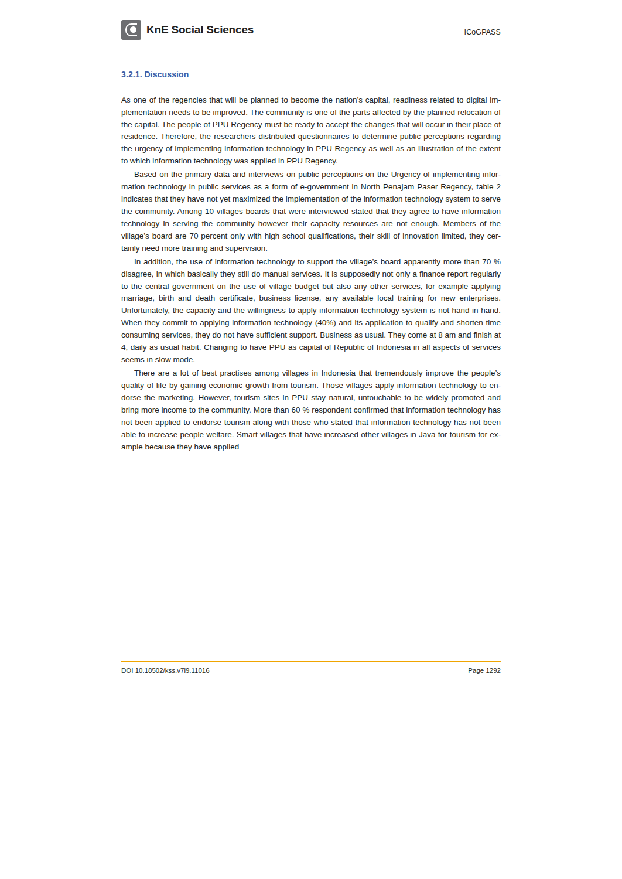KnE Social Sciences
ICoGPASS
3.2.1. Discussion
As one of the regencies that will be planned to become the nation’s capital, readiness related to digital implementation needs to be improved. The community is one of the parts affected by the planned relocation of the capital. The people of PPU Regency must be ready to accept the changes that will occur in their place of residence. Therefore, the researchers distributed questionnaires to determine public perceptions regarding the urgency of implementing information technology in PPU Regency as well as an illustration of the extent to which information technology was applied in PPU Regency.
Based on the primary data and interviews on public perceptions on the Urgency of implementing information technology in public services as a form of e-government in North Penajam Paser Regency, table 2 indicates that they have not yet maximized the implementation of the information technology system to serve the community. Among 10 villages boards that were interviewed stated that they agree to have information technology in serving the community however their capacity resources are not enough. Members of the village’s board are 70 percent only with high school qualifications, their skill of innovation limited, they certainly need more training and supervision.
In addition, the use of information technology to support the village’s board apparently more than 70 % disagree, in which basically they still do manual services. It is supposedly not only a finance report regularly to the central government on the use of village budget but also any other services, for example applying marriage, birth and death certificate, business license, any available local training for new enterprises. Unfortunately, the capacity and the willingness to apply information technology system is not hand in hand. When they commit to applying information technology (40%) and its application to qualify and shorten time consuming services, they do not have sufficient support. Business as usual. They come at 8 am and finish at 4, daily as usual habit. Changing to have PPU as capital of Republic of Indonesia in all aspects of services seems in slow mode.
There are a lot of best practises among villages in Indonesia that tremendously improve the people’s quality of life by gaining economic growth from tourism. Those villages apply information technology to endorse the marketing. However, tourism sites in PPU stay natural, untouchable to be widely promoted and bring more income to the community. More than 60 % respondent confirmed that information technology has not been applied to endorse tourism along with those who stated that information technology has not been able to increase people welfare. Smart villages that have increased other villages in Java for tourism for example because they have applied
DOI 10.18502/kss.v7i9.11016
Page 1292